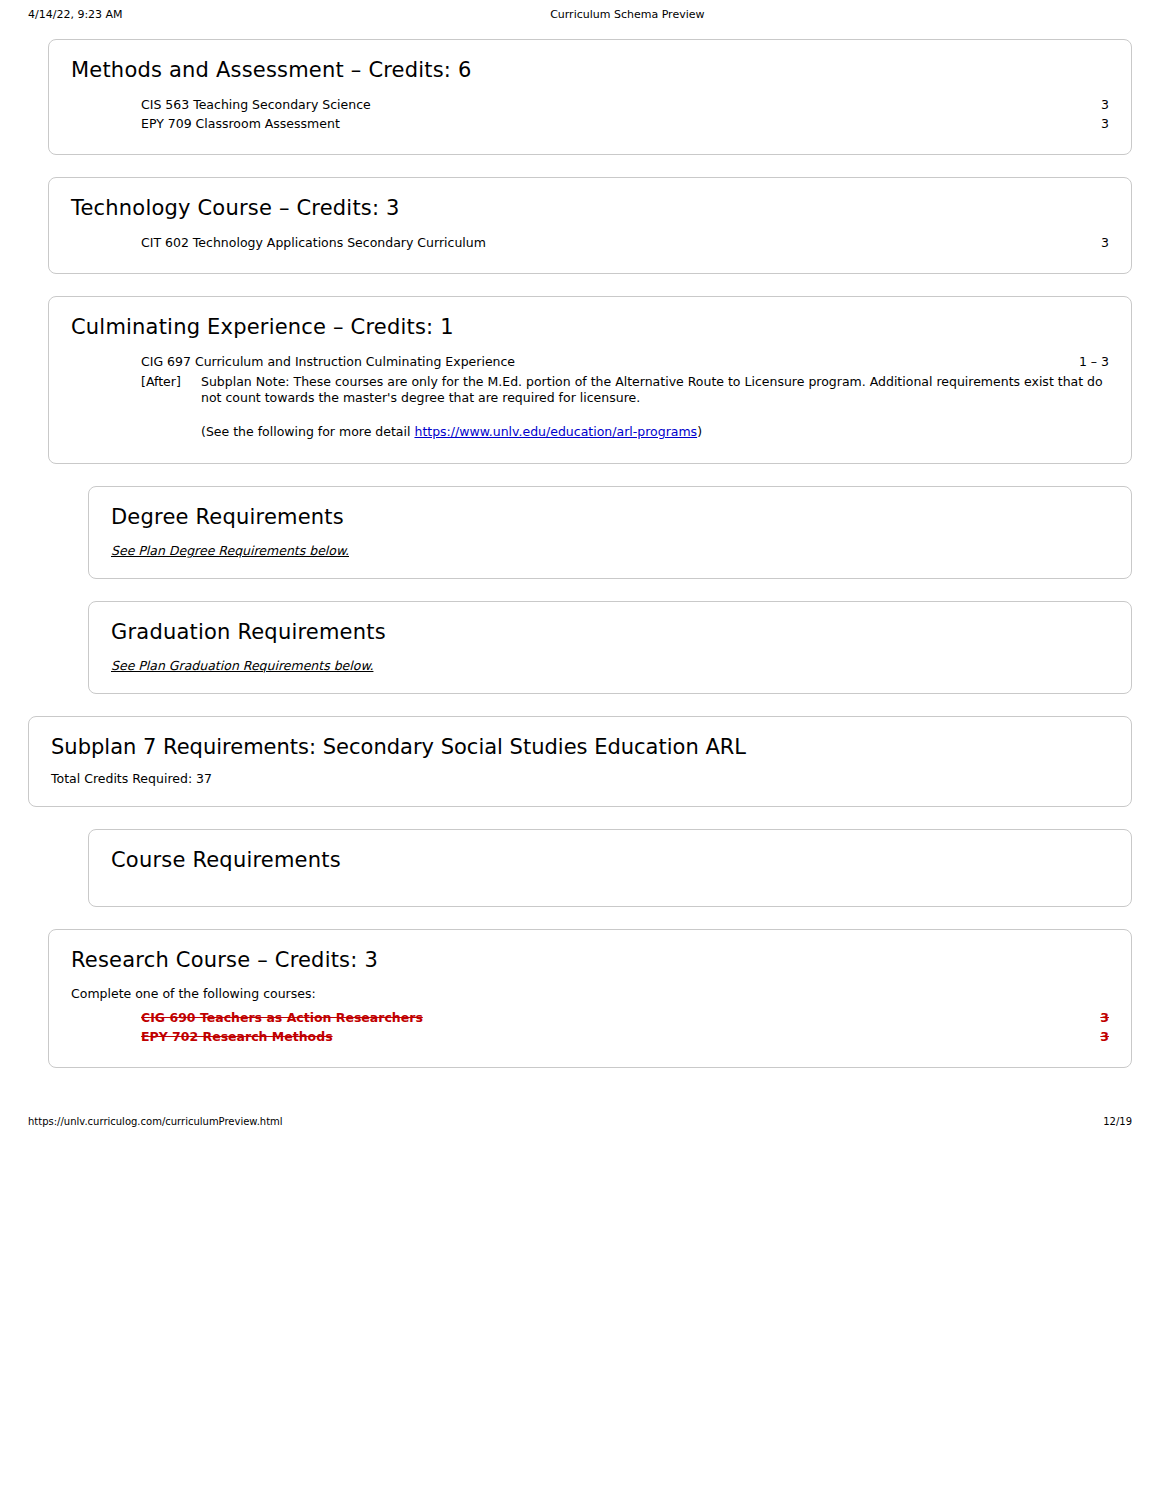4/14/22, 9:23 AM
Curriculum Schema Preview
Methods and Assessment – Credits: 6
| CIS 563 Teaching Secondary Science | 3 |
| EPY 709 Classroom Assessment | 3 |
Technology Course – Credits: 3
| CIT 602 Technology Applications Secondary Curriculum | 3 |
Culminating Experience – Credits: 1
| CIG 697 Curriculum and Instruction Culminating Experience | 1 – 3 |
| / [After] / Subplan Note: These courses are only for the M.Ed. portion of the Alternative Route to Licensure program. Additional requirements exist that do not count towards the master's degree that are required for licensure. (See the following for more detail https://www.unlv.edu/education/arl-programs ) / |
Degree Requirements
See Plan Degree Requirements below.
Graduation Requirements
See Plan Graduation Requirements below.
Subplan 7 Requirements: Secondary Social Studies Education ARL
Total Credits Required: 37
Course Requirements
Research Course – Credits: 3
Complete one of the following courses:
| CIG 690 Teachers as Action Researchers | 3 |
| EPY 702 Research Methods | 3 |
https://unlv.curriculog.com/curriculumPreview.html
12/19